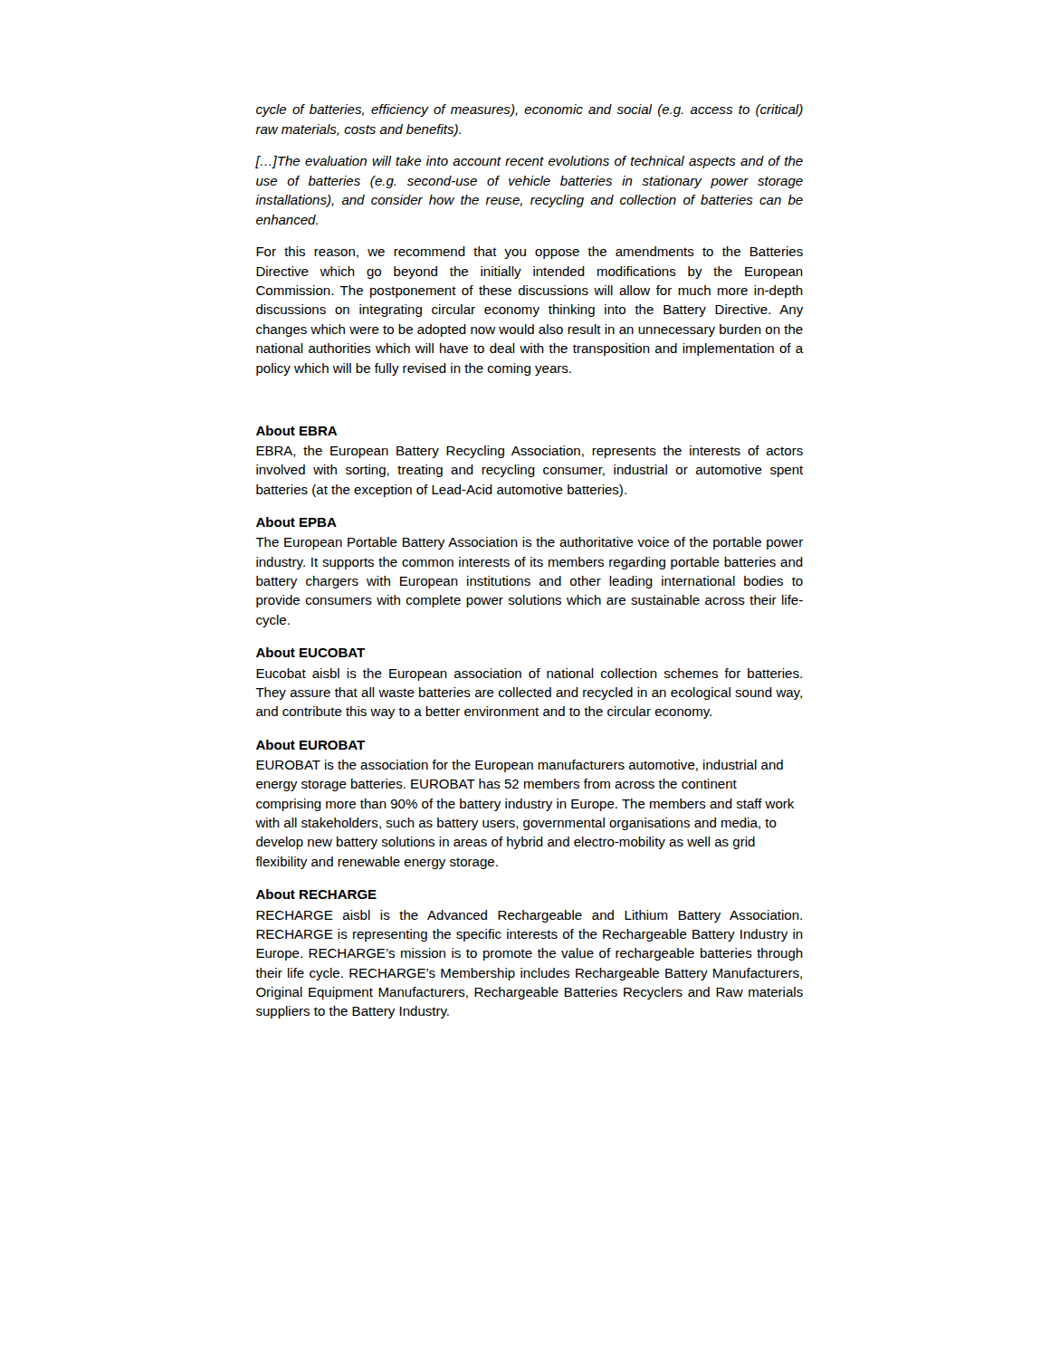cycle of batteries, efficiency of measures), economic and social (e.g. access to (critical) raw materials, costs and benefits).
[…]The evaluation will take into account recent evolutions of technical aspects and of the use of batteries (e.g. second-use of vehicle batteries in stationary power storage installations), and consider how the reuse, recycling and collection of batteries can be enhanced.
For this reason, we recommend that you oppose the amendments to the Batteries Directive which go beyond the initially intended modifications by the European Commission. The postponement of these discussions will allow for much more in-depth discussions on integrating circular economy thinking into the Battery Directive. Any changes which were to be adopted now would also result in an unnecessary burden on the national authorities which will have to deal with the transposition and implementation of a policy which will be fully revised in the coming years.
About EBRA
EBRA, the European Battery Recycling Association, represents the interests of actors involved with sorting, treating and recycling consumer, industrial or automotive spent batteries (at the exception of Lead-Acid automotive batteries).
About EPBA
The European Portable Battery Association is the authoritative voice of the portable power industry. It supports the common interests of its members regarding portable batteries and battery chargers with European institutions and other leading international bodies to provide consumers with complete power solutions which are sustainable across their life-cycle.
About EUCOBAT
Eucobat aisbl is the European association of national collection schemes for batteries. They assure that all waste batteries are collected and recycled in an ecological sound way, and contribute this way to a better environment and to the circular economy.
About EUROBAT
EUROBAT is the association for the European manufacturers automotive, industrial and energy storage batteries. EUROBAT has 52 members from across the continent comprising more than 90% of the battery industry in Europe. The members and staff work with all stakeholders, such as battery users, governmental organisations and media, to develop new battery solutions in areas of hybrid and electro-mobility as well as grid flexibility and renewable energy storage.
About RECHARGE
RECHARGE aisbl is the Advanced Rechargeable and Lithium Battery Association. RECHARGE is representing the specific interests of the Rechargeable Battery Industry in Europe. RECHARGE’s mission is to promote the value of rechargeable batteries through their life cycle. RECHARGE’s Membership includes Rechargeable Battery Manufacturers, Original Equipment Manufacturers, Rechargeable Batteries Recyclers and Raw materials suppliers to the Battery Industry.